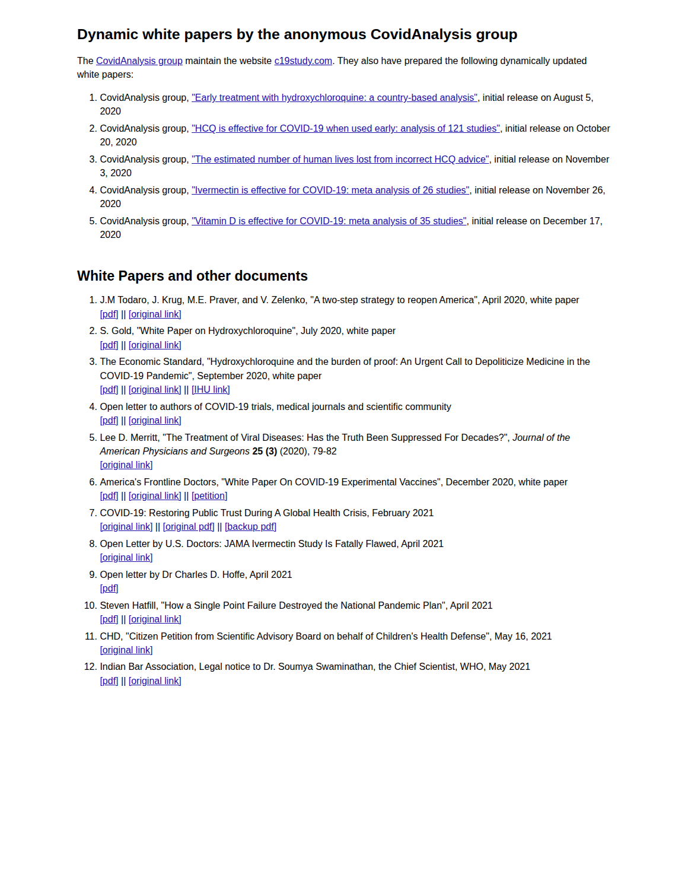Dynamic white papers by the anonymous CovidAnalysis group
The CovidAnalysis group maintain the website c19study.com. They also have prepared the following dynamically updated white papers:
CovidAnalysis group, "Early treatment with hydroxychloroquine: a country-based analysis", initial release on August 5, 2020
CovidAnalysis group, "HCQ is effective for COVID-19 when used early: analysis of 121 studies", initial release on October 20, 2020
CovidAnalysis group, "The estimated number of human lives lost from incorrect HCQ advice", initial release on November 3, 2020
CovidAnalysis group, "Ivermectin is effective for COVID-19: meta analysis of 26 studies", initial release on November 26, 2020
CovidAnalysis group, "Vitamin D is effective for COVID-19: meta analysis of 35 studies", initial release on December 17, 2020
White Papers and other documents
J.M Todaro, J. Krug, M.E. Praver, and V. Zelenko, "A two-step strategy to reopen America", April 2020, white paper
[pdf] || [original link]
S. Gold, "White Paper on Hydroxychloroquine", July 2020, white paper
[pdf] || [original link]
The Economic Standard, "Hydroxychloroquine and the burden of proof: An Urgent Call to Depoliticize Medicine in the COVID-19 Pandemic", September 2020, white paper
[pdf] || [original link] || [IHU link]
Open letter to authors of COVID-19 trials, medical journals and scientific community
[pdf] || [original link]
Lee D. Merritt, "The Treatment of Viral Diseases: Has the Truth Been Suppressed For Decades?", Journal of the American Physicians and Surgeons 25 (3) (2020), 79-82
[original link]
America's Frontline Doctors, "White Paper On COVID-19 Experimental Vaccines", December 2020, white paper
[pdf] || [original link] || [petition]
COVID-19: Restoring Public Trust During A Global Health Crisis, February 2021
[original link] || [original pdf] || [backup pdf]
Open Letter by U.S. Doctors: JAMA Ivermectin Study Is Fatally Flawed, April 2021
[original link]
Open letter by Dr Charles D. Hoffe, April 2021
[pdf]
Steven Hatfill, "How a Single Point Failure Destroyed the National Pandemic Plan", April 2021
[pdf] || [original link]
CHD, "Citizen Petition from Scientific Advisory Board on behalf of Children's Health Defense", May 16, 2021
[original link]
Indian Bar Association, Legal notice to Dr. Soumya Swaminathan, the Chief Scientist, WHO, May 2021
[pdf] || [original link]